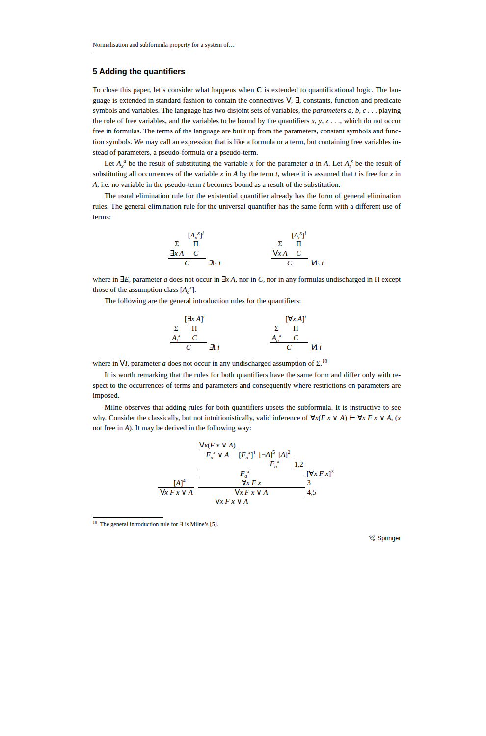Normalisation and subformula property for a system of…
5 Adding the quantifiers
To close this paper, let’s consider what happens when C is extended to quantificational logic. The language is extended in standard fashion to contain the connectives ∀, ∃, constants, function and predicate symbols and variables. The language has two disjoint sets of variables, the parameters a, b, c . . . playing the role of free variables, and the variables to be bound by the quantifiers x, y, z . . ., which do not occur free in formulas. The terms of the language are built up from the parameters, constant symbols and function symbols. We may call an expression that is like a formula or a term, but containing free variables instead of parameters, a pseudo-formula or a pseudo-term.
Let Axa be the result of substituting the variable x for the parameter a in A. Let Atx be the result of substituting all occurrences of the variable x in A by the term t, where it is assumed that t is free for x in A, i.e. no variable in the pseudo-term t becomes bound as a result of the substitution.
The usual elimination rule for the existential quantifier already has the form of general elimination rules. The general elimination rule for the universal quantifier has the same form with a different use of terms:
| | [ A a x ] i | |
| Σ | Π | |
| ∃ x A | C | |
| C | ∃ E i |
| | [ A t x ] i | |
| Σ | Π | |
| ∀ x A | C | |
| C | ∀ E i |
where in ∃E, parameter a does not occur in ∃x A, nor in C, nor in any formulas undischarged in Π except those of the assumption class [Aax].
The following are the general introduction rules for the quantifiers:
| | [∃ x A ] i | |
| Σ | Π | |
| A t x | C | |
| C | ∃ I i |
| | [∀ x A ] i | |
| Σ | Π | |
| A a x | C | |
| C | ∀ I i |
where in ∀I, parameter a does not occur in any undischarged assumption of Σ.10
It is worth remarking that the rules for both quantifiers have the same form and differ only with respect to the occurrences of terms and parameters and consequently where restrictions on parameters are imposed.
Milne observes that adding rules for both quantifiers upsets the subformula. It is instructive to see why. Consider the classically, but not intuitionistically, valid inference of ∀x(F x ∨ A) ⊢ ∀x F x ∨ A, (x not free in A). It may be derived in the following way:
| | | | ∀ x ( F x ∨ A ) | | | | | |
| | | | F a x ∨ A | [ F a x ] 1 | [¬ A ] 5 | [ A ] 2 | | |
| | | | | | F a x | 1,2 | |
| | | | F a x | | [∀ x F x ] 3 |
| | [ A ] 4 | | ∀ x F x | 3 |
| ∀ x F x ∨ A | | ∀ x F x ∨ A | 4,5 |
| ∀ x F x ∨ A | |
10 The general introduction rule for ∃ is Milne’s [5].
🕊Springer